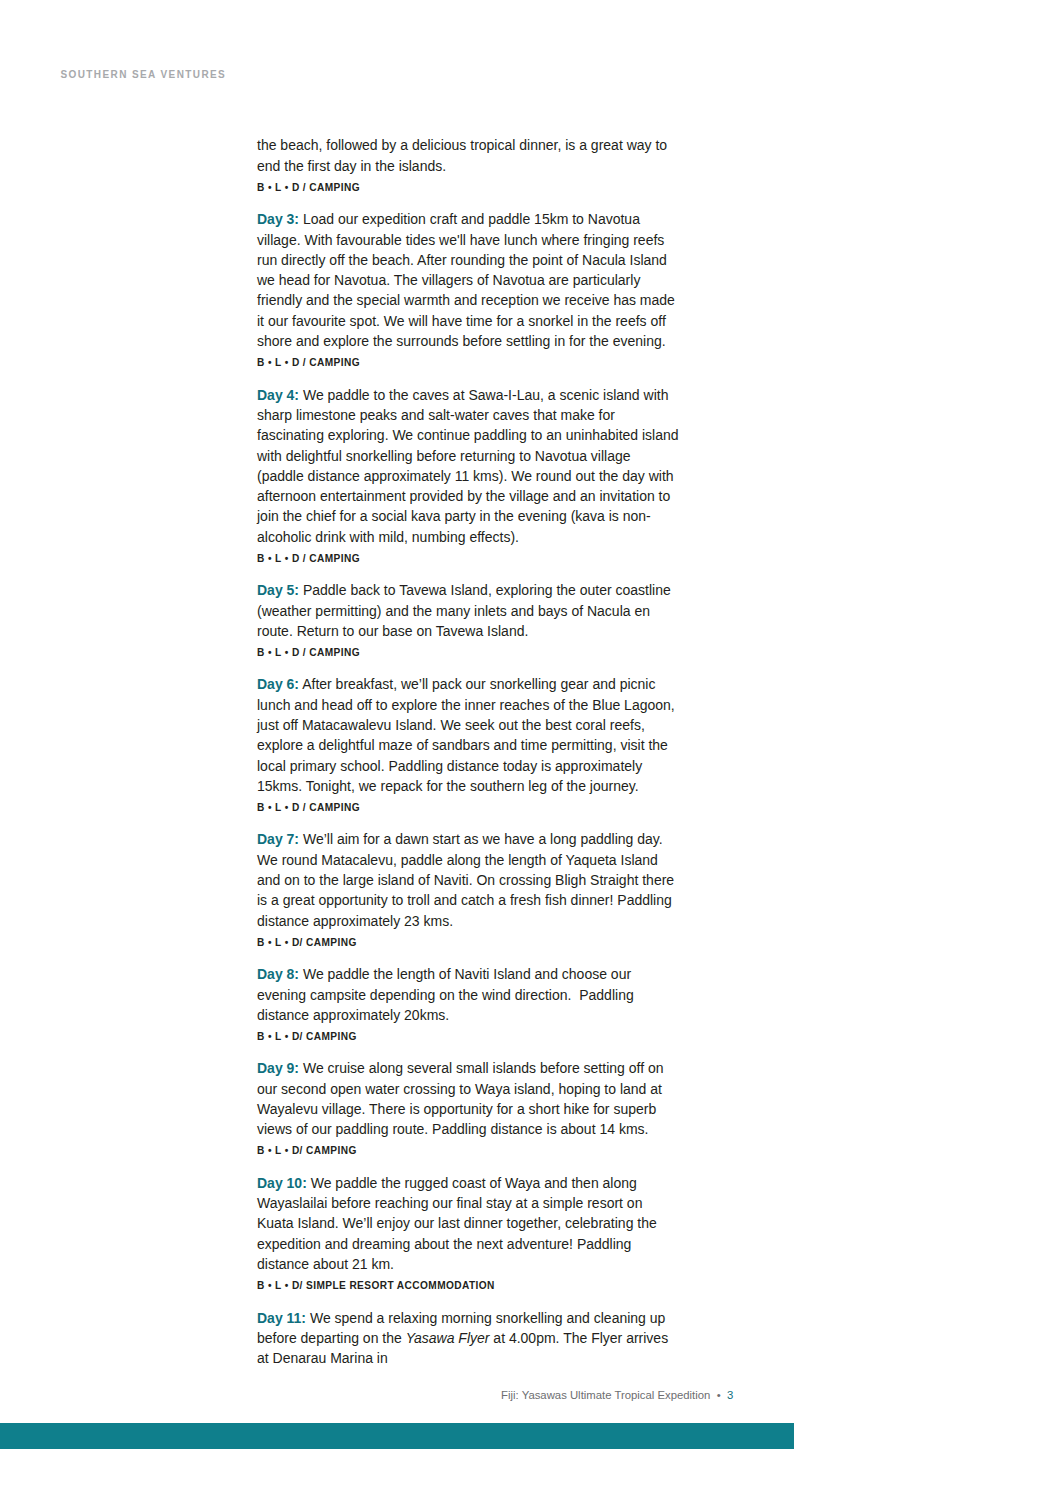Southern Sea Ventures
the beach, followed by a delicious tropical dinner, is a great way to end the first day in the islands.
B • L • D / CAMPING
Day 3: Load our expedition craft and paddle 15km to Navotua village. With favourable tides we'll have lunch where fringing reefs run directly off the beach. After rounding the point of Nacula Island we head for Navotua. The villagers of Navotua are particularly friendly and the special warmth and reception we receive has made it our favourite spot. We will have time for a snorkel in the reefs off shore and explore the surrounds before settling in for the evening.
B • L • D / CAMPING
Day 4: We paddle to the caves at Sawa-I-Lau, a scenic island with sharp limestone peaks and salt-water caves that make for fascinating exploring. We continue paddling to an uninhabited island with delightful snorkelling before returning to Navotua village (paddle distance approximately 11 kms). We round out the day with afternoon entertainment provided by the village and an invitation to join the chief for a social kava party in the evening (kava is non-alcoholic drink with mild, numbing effects).
B • L • D / CAMPING
Day 5: Paddle back to Tavewa Island, exploring the outer coastline (weather permitting) and the many inlets and bays of Nacula en route. Return to our base on Tavewa Island.
B • L • D / CAMPING
Day 6: After breakfast, we’ll pack our snorkelling gear and picnic lunch and head off to explore the inner reaches of the Blue Lagoon, just off Matacawalevu Island. We seek out the best coral reefs, explore a delightful maze of sandbars and time permitting, visit the local primary school. Paddling distance today is approximately 15kms. Tonight, we repack for the southern leg of the journey.
B • L • D / CAMPING
Day 7: We’ll aim for a dawn start as we have a long paddling day. We round Matacalevu, paddle along the length of Yaqueta Island and on to the large island of Naviti. On crossing Bligh Straight there is a great opportunity to troll and catch a fresh fish dinner! Paddling distance approximately 23 kms.
B • L • D/ CAMPING
Day 8: We paddle the length of Naviti Island and choose our evening campsite depending on the wind direction. Paddling distance approximately 20kms.
B • L • D/ CAMPING
Day 9: We cruise along several small islands before setting off on our second open water crossing to Waya island, hoping to land at Wayalevu village. There is opportunity for a short hike for superb views of our paddling route. Paddling distance is about 14 kms.
B • L • D/ CAMPING
Day 10: We paddle the rugged coast of Waya and then along Wayaslailai before reaching our final stay at a simple resort on Kuata Island. We’ll enjoy our last dinner together, celebrating the expedition and dreaming about the next adventure! Paddling distance about 21 km.
B • L • D/ SIMPLE RESORT ACCOMMODATION
Day 11: We spend a relaxing morning snorkelling and cleaning up before departing on the Yasawa Flyer at 4.00pm. The Flyer arrives at Denarau Marina in
Fiji: Yasawas Ultimate Tropical Expedition • 3